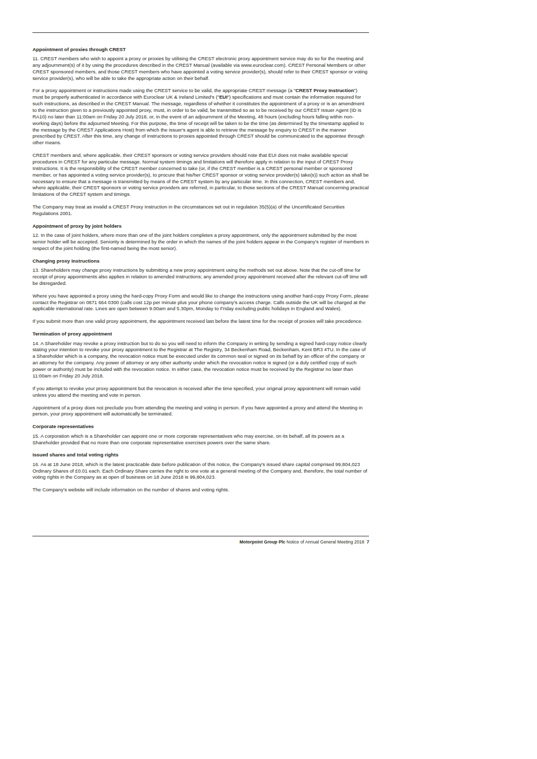Appointment of proxies through CREST
11. CREST members who wish to appoint a proxy or proxies by utilising the CREST electronic proxy appointment service may do so for the meeting and any adjournment(s) of it by using the procedures described in the CREST Manual (available via www.euroclear.com). CREST Personal Members or other CREST sponsored members, and those CREST members who have appointed a voting service provider(s), should refer to their CREST sponsor or voting service provider(s), who will be able to take the appropriate action on their behalf.
For a proxy appointment or instructions made using the CREST service to be valid, the appropriate CREST message (a "CREST Proxy Instruction") must be properly authenticated in accordance with Euroclear UK & Ireland Limited's ("EUI") specifications and must contain the information required for such instructions, as described in the CREST Manual. The message, regardless of whether it constitutes the appointment of a proxy or is an amendment to the instruction given to a previously appointed proxy, must, in order to be valid, be transmitted so as to be received by our CREST Issuer Agent (ID is RA10) no later than 11:00am on Friday 20 July 2018, or, in the event of an adjournment of the Meeting, 48 hours (excluding hours falling within non-working days) before the adjourned Meeting. For this purpose, the time of receipt will be taken to be the time (as determined by the timestamp applied to the message by the CREST Applications Host) from which the issuer's agent is able to retrieve the message by enquiry to CREST in the manner prescribed by CREST. After this time, any change of instructions to proxies appointed through CREST should be communicated to the appointee through other means.
CREST members and, where applicable, their CREST sponsors or voting service providers should note that EUI does not make available special procedures in CREST for any particular message. Normal system timings and limitations will therefore apply in relation to the input of CREST Proxy Instructions. It is the responsibility of the CREST member concerned to take (or, if the CREST member is a CREST personal member or sponsored member, or has appointed a voting service provider(s), to procure that his/her CREST sponsor or voting service provider(s) take(s)) such action as shall be necessary to ensure that a message is transmitted by means of the CREST system by any particular time. In this connection, CREST members and, where applicable, their CREST sponsors or voting service providers are referred, in particular, to those sections of the CREST Manual concerning practical limitations of the CREST system and timings.
The Company may treat as invalid a CREST Proxy Instruction in the circumstances set out in regulation 35(5)(a) of the Uncertificated Securities Regulations 2001.
Appointment of proxy by joint holders
12. In the case of joint holders, where more than one of the joint holders completes a proxy appointment, only the appointment submitted by the most senior holder will be accepted. Seniority is determined by the order in which the names of the joint holders appear in the Company's register of members in respect of the joint holding (the first-named being the most senior).
Changing proxy instructions
13. Shareholders may change proxy instructions by submitting a new proxy appointment using the methods set out above. Note that the cut-off time for receipt of proxy appointments also applies in relation to amended instructions; any amended proxy appointment received after the relevant cut-off time will be disregarded.
Where you have appointed a proxy using the hard-copy Proxy Form and would like to change the instructions using another hard-copy Proxy Form, please contact the Registrar on 0871 664 0300 (calls cost 12p per minute plus your phone company's access charge. Calls outside the UK will be charged at the applicable international rate. Lines are open between 9.00am and 5.30pm, Monday to Friday excluding public holidays in England and Wales).
If you submit more than one valid proxy appointment, the appointment received last before the latest time for the receipt of proxies will take precedence.
Termination of proxy appointment
14. A Shareholder may revoke a proxy instruction but to do so you will need to inform the Company in writing by sending a signed hard-copy notice clearly stating your intention to revoke your proxy appointment to the Registrar at The Registry, 34 Beckenham Road, Beckenham, Kent BR3 4TU. In the case of a Shareholder which is a company, the revocation notice must be executed under its common seal or signed on its behalf by an officer of the company or an attorney for the company. Any power of attorney or any other authority under which the revocation notice is signed (or a duly certified copy of such power or authority) must be included with the revocation notice. In either case, the revocation notice must be received by the Registrar no later than 11:00am on Friday 20 July 2018.
If you attempt to revoke your proxy appointment but the revocation is received after the time specified, your original proxy appointment will remain valid unless you attend the meeting and vote in person.
Appointment of a proxy does not preclude you from attending the meeting and voting in person. If you have appointed a proxy and attend the Meeting in person, your proxy appointment will automatically be terminated.
Corporate representatives
15. A corporation which is a Shareholder can appoint one or more corporate representatives who may exercise, on its behalf, all its powers as a Shareholder provided that no more than one corporate representative exercises powers over the same share.
Issued shares and total voting rights
16. As at 18 June 2018, which is the latest practicable date before publication of this notice, the Company's issued share capital comprised 99,804,023 Ordinary Shares of £0.01 each. Each Ordinary Share carries the right to one vote at a general meeting of the Company and, therefore, the total number of voting rights in the Company as at open of business on 18 June 2018 is 99,804,023.
The Company's website will include information on the number of shares and voting rights.
Motorpoint Group Plc Notice of Annual General Meeting 2018 7